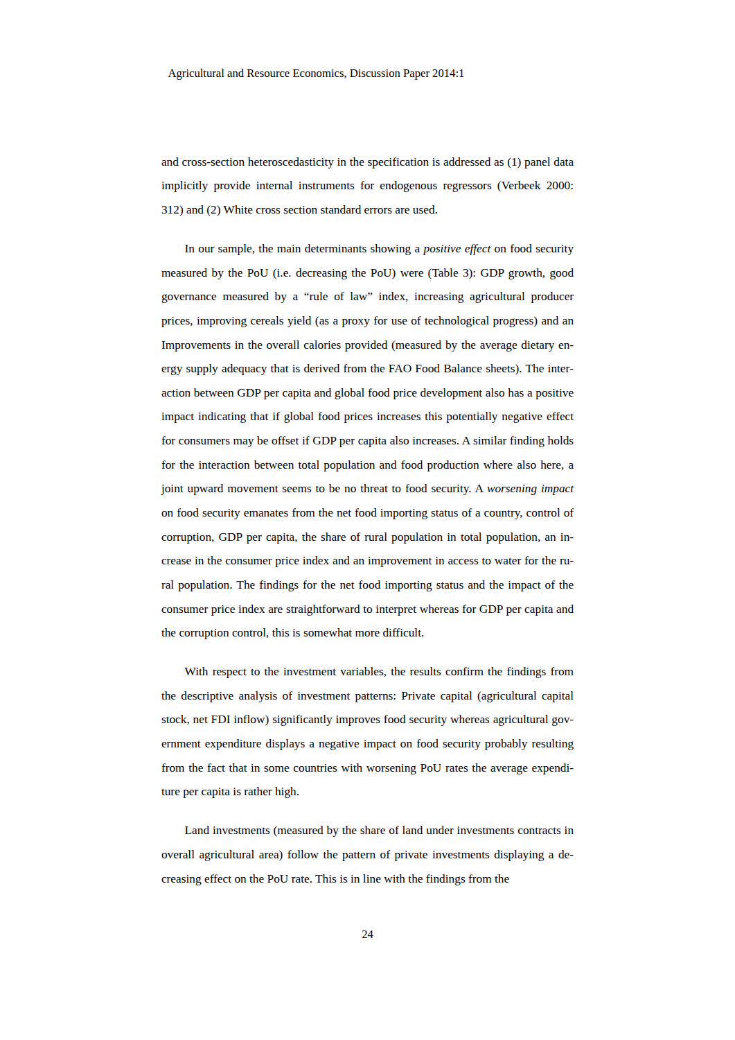Agricultural and Resource Economics, Discussion Paper 2014:1
and cross-section heteroscedasticity in the specification is addressed as (1) panel data implicitly provide internal instruments for endogenous regressors (Verbeek 2000: 312) and (2) White cross section standard errors are used.
In our sample, the main determinants showing a positive effect on food security measured by the PoU (i.e. decreasing the PoU) were (Table 3): GDP growth, good governance measured by a “rule of law” index, increasing agricultural producer prices, improving cereals yield (as a proxy for use of technological progress) and an Improvements in the overall calories provided (measured by the average dietary energy supply adequacy that is derived from the FAO Food Balance sheets). The interaction between GDP per capita and global food price development also has a positive impact indicating that if global food prices increases this potentially negative effect for consumers may be offset if GDP per capita also increases. A similar finding holds for the interaction between total population and food production where also here, a joint upward movement seems to be no threat to food security. A worsening impact on food security emanates from the net food importing status of a country, control of corruption, GDP per capita, the share of rural population in total population, an increase in the consumer price index and an improvement in access to water for the rural population. The findings for the net food importing status and the impact of the consumer price index are straightforward to interpret whereas for GDP per capita and the corruption control, this is somewhat more difficult.
With respect to the investment variables, the results confirm the findings from the descriptive analysis of investment patterns: Private capital (agricultural capital stock, net FDI inflow) significantly improves food security whereas agricultural government expenditure displays a negative impact on food security probably resulting from the fact that in some countries with worsening PoU rates the average expenditure per capita is rather high.
Land investments (measured by the share of land under investments contracts in overall agricultural area) follow the pattern of private investments displaying a decreasing effect on the PoU rate. This is in line with the findings from the
24